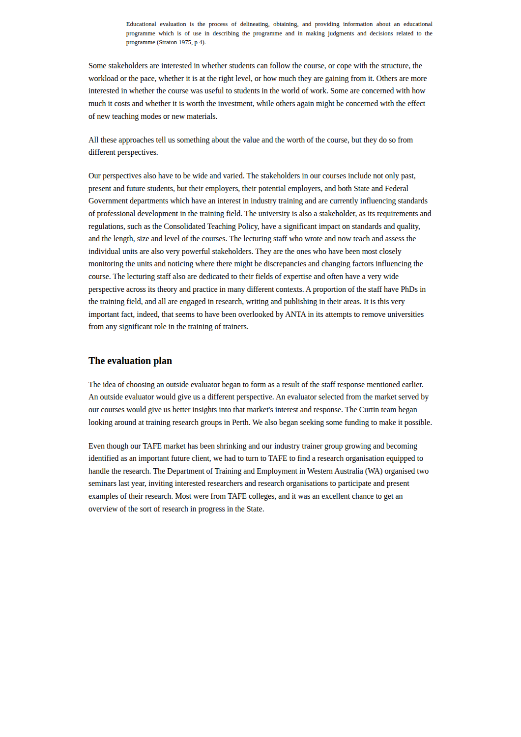Educational evaluation is the process of delineating, obtaining, and providing information about an educational programme which is of use in describing the programme and in making judgments and decisions related to the programme (Straton 1975, p 4).
Some stakeholders are interested in whether students can follow the course, or cope with the structure, the workload or the pace, whether it is at the right level, or how much they are gaining from it. Others are more interested in whether the course was useful to students in the world of work. Some are concerned with how much it costs and whether it is worth the investment, while others again might be concerned with the effect of new teaching modes or new materials.
All these approaches tell us something about the value and the worth of the course, but they do so from different perspectives.
Our perspectives also have to be wide and varied. The stakeholders in our courses include not only past, present and future students, but their employers, their potential employers, and both State and Federal Government departments which have an interest in industry training and are currently influencing standards of professional development in the training field. The university is also a stakeholder, as its requirements and regulations, such as the Consolidated Teaching Policy, have a significant impact on standards and quality, and the length, size and level of the courses. The lecturing staff who wrote and now teach and assess the individual units are also very powerful stakeholders. They are the ones who have been most closely monitoring the units and noticing where there might be discrepancies and changing factors influencing the course. The lecturing staff also are dedicated to their fields of expertise and often have a very wide perspective across its theory and practice in many different contexts. A proportion of the staff have PhDs in the training field, and all are engaged in research, writing and publishing in their areas. It is this very important fact, indeed, that seems to have been overlooked by ANTA in its attempts to remove universities from any significant role in the training of trainers.
The evaluation plan
The idea of choosing an outside evaluator began to form as a result of the staff response mentioned earlier. An outside evaluator would give us a different perspective. An evaluator selected from the market served by our courses would give us better insights into that market's interest and response. The Curtin team began looking around at training research groups in Perth. We also began seeking some funding to make it possible.
Even though our TAFE market has been shrinking and our industry trainer group growing and becoming identified as an important future client, we had to turn to TAFE to find a research organisation equipped to handle the research. The Department of Training and Employment in Western Australia (WA) organised two seminars last year, inviting interested researchers and research organisations to participate and present examples of their research. Most were from TAFE colleges, and it was an excellent chance to get an overview of the sort of research in progress in the State.